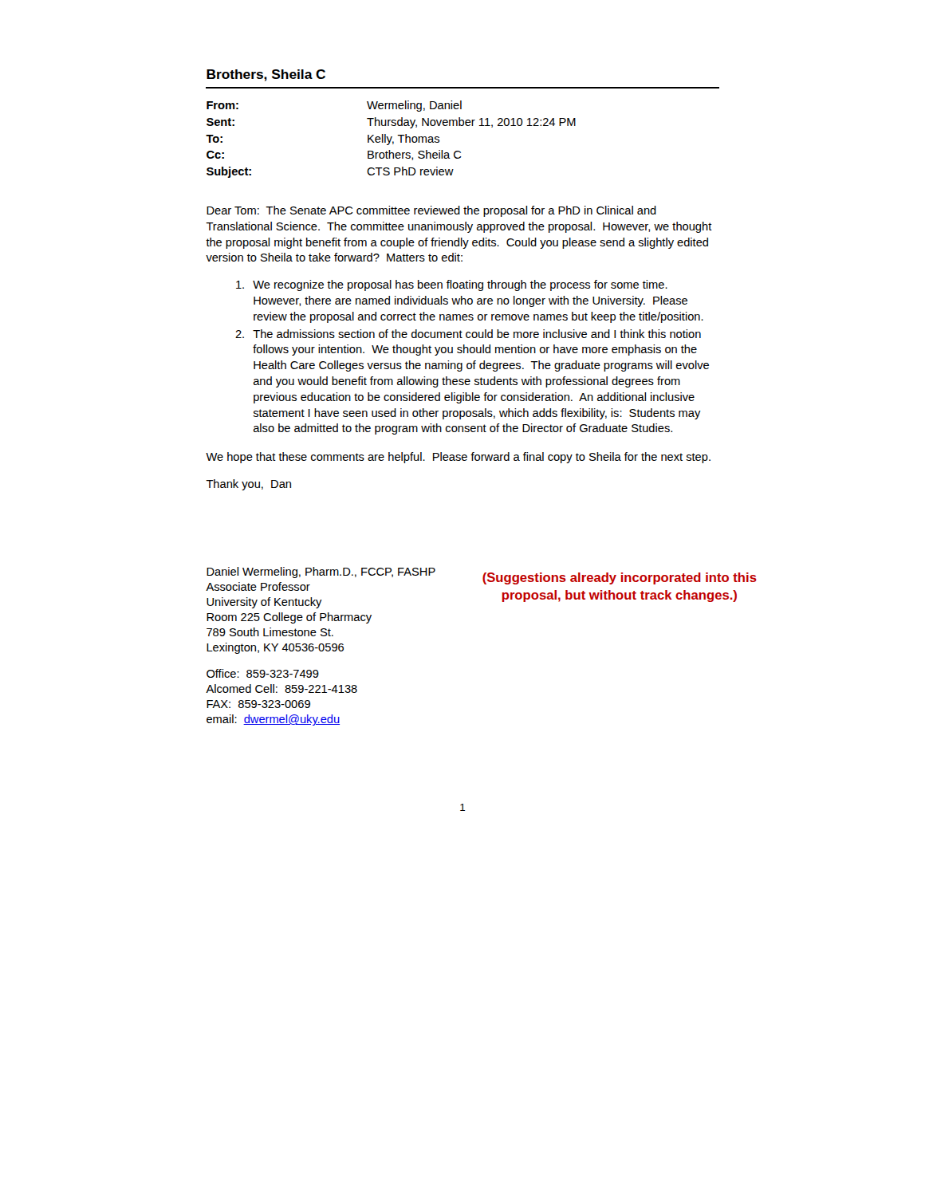Brothers, Sheila C
| From: | Wermeling, Daniel |
| Sent: | Thursday, November 11, 2010 12:24 PM |
| To: | Kelly, Thomas |
| Cc: | Brothers, Sheila C |
| Subject: | CTS PhD review |
Dear Tom: The Senate APC committee reviewed the proposal for a PhD in Clinical and Translational Science. The committee unanimously approved the proposal. However, we thought the proposal might benefit from a couple of friendly edits. Could you please send a slightly edited version to Sheila to take forward? Matters to edit:
We recognize the proposal has been floating through the process for some time. However, there are named individuals who are no longer with the University. Please review the proposal and correct the names or remove names but keep the title/position.
The admissions section of the document could be more inclusive and I think this notion follows your intention. We thought you should mention or have more emphasis on the Health Care Colleges versus the naming of degrees. The graduate programs will evolve and you would benefit from allowing these students with professional degrees from previous education to be considered eligible for consideration. An additional inclusive statement I have seen used in other proposals, which adds flexibility, is: Students may also be admitted to the program with consent of the Director of Graduate Studies.
We hope that these comments are helpful. Please forward a final copy to Sheila for the next step.
Thank you, Dan
Daniel Wermeling, Pharm.D., FCCP, FASHP
Associate Professor
University of Kentucky
Room 225 College of Pharmacy
789 South Limestone St.
Lexington, KY 40536-0596
Office: 859-323-7499
Alcomed Cell: 859-221-4138
FAX: 859-323-0069
email: dwermel@uky.edu
(Suggestions already incorporated into this proposal, but without track changes.)
1